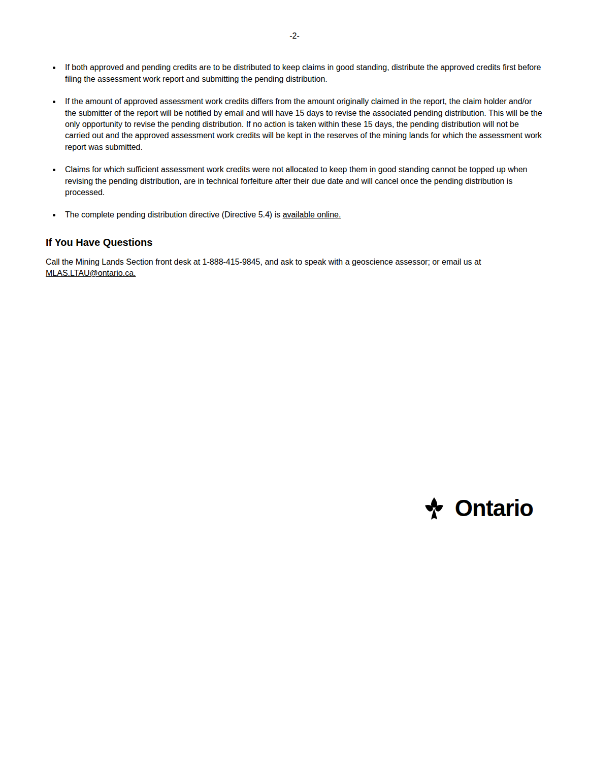-2-
If both approved and pending credits are to be distributed to keep claims in good standing, distribute the approved credits first before filing the assessment work report and submitting the pending distribution.
If the amount of approved assessment work credits differs from the amount originally claimed in the report, the claim holder and/or the submitter of the report will be notified by email and will have 15 days to revise the associated pending distribution. This will be the only opportunity to revise the pending distribution. If no action is taken within these 15 days, the pending distribution will not be carried out and the approved assessment work credits will be kept in the reserves of the mining lands for which the assessment work report was submitted.
Claims for which sufficient assessment work credits were not allocated to keep them in good standing cannot be topped up when revising the pending distribution, are in technical forfeiture after their due date and will cancel once the pending distribution is processed.
The complete pending distribution directive (Directive 5.4) is available online.
If You Have Questions
Call the Mining Lands Section front desk at 1-888-415-9845, and ask to speak with a geoscience assessor; or email us at MLAS.LTAU@ontario.ca.
Ontario